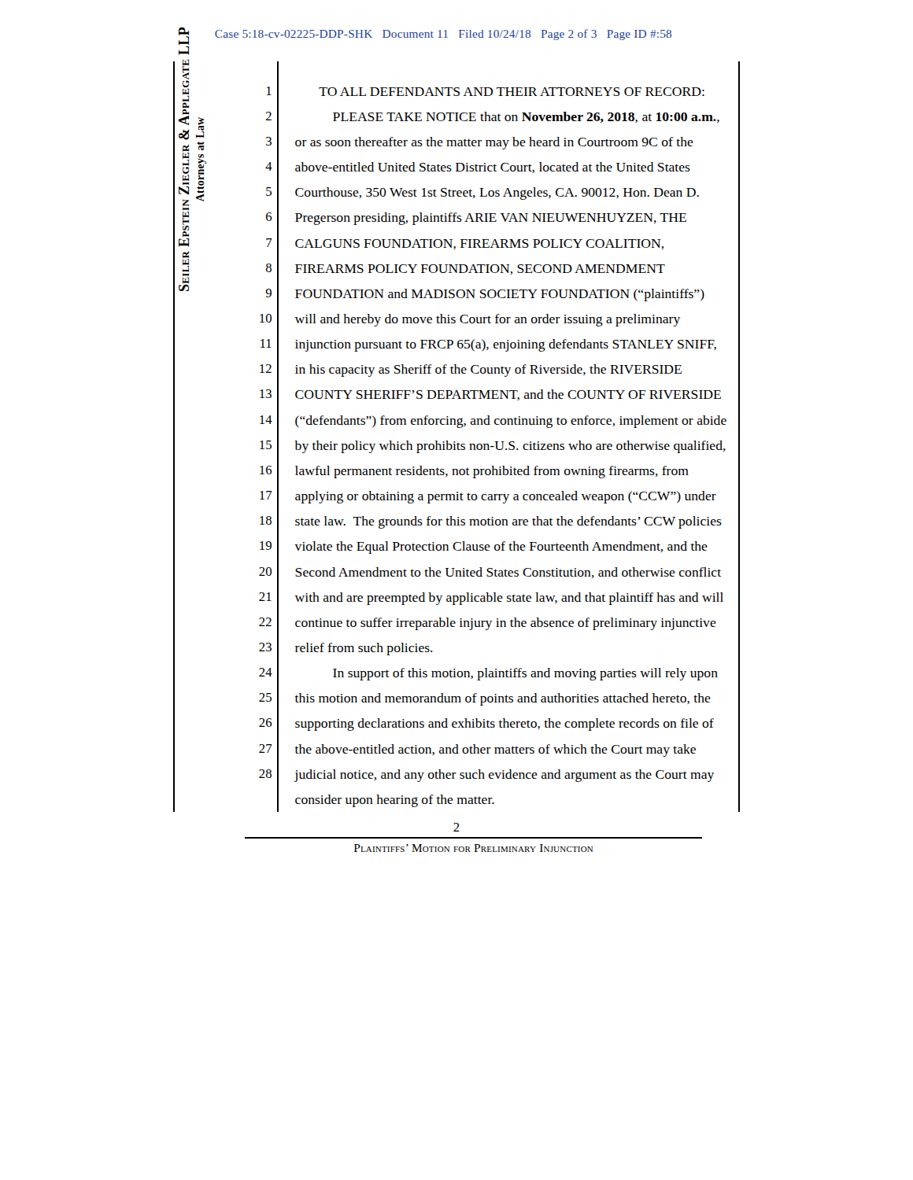Case 5:18-cv-02225-DDP-SHK Document 11 Filed 10/24/18 Page 2 of 3 Page ID #:58
Seiler Epstein Ziegler & Applegate LLP Attorneys at Law
1
2
3
4
5
6
7
8
9
10
11
12
13
14
15
16
17
18
19
20
21
22
23
24
25
26
27
28
TO ALL DEFENDANTS AND THEIR ATTORNEYS OF RECORD:
PLEASE TAKE NOTICE that on November 26, 2018, at 10:00 a.m., or as soon thereafter as the matter may be heard in Courtroom 9C of the above-entitled United States District Court, located at the United States Courthouse, 350 West 1st Street, Los Angeles, CA. 90012, Hon. Dean D. Pregerson presiding, plaintiffs ARIE VAN NIEUWENHUYZEN, THE CALGUNS FOUNDATION, FIREARMS POLICY COALITION, FIREARMS POLICY FOUNDATION, SECOND AMENDMENT FOUNDATION and MADISON SOCIETY FOUNDATION (“plaintiffs”) will and hereby do move this Court for an order issuing a preliminary injunction pursuant to FRCP 65(a), enjoining defendants STANLEY SNIFF, in his capacity as Sheriff of the County of Riverside, the RIVERSIDE COUNTY SHERIFF’S DEPARTMENT, and the COUNTY OF RIVERSIDE (“defendants”) from enforcing, and continuing to enforce, implement or abide by their policy which prohibits non-U.S. citizens who are otherwise qualified, lawful permanent residents, not prohibited from owning firearms, from applying or obtaining a permit to carry a concealed weapon (“CCW”) under state law. The grounds for this motion are that the defendants’ CCW policies violate the Equal Protection Clause of the Fourteenth Amendment, and the Second Amendment to the United States Constitution, and otherwise conflict with and are preempted by applicable state law, and that plaintiff has and will continue to suffer irreparable injury in the absence of preliminary injunctive relief from such policies.
In support of this motion, plaintiffs and moving parties will rely upon this motion and memorandum of points and authorities attached hereto, the supporting declarations and exhibits thereto, the complete records on file of the above-entitled action, and other matters of which the Court may take judicial notice, and any other such evidence and argument as the Court may consider upon hearing of the matter.
2
Plaintiffs’ Motion for Preliminary Injunction